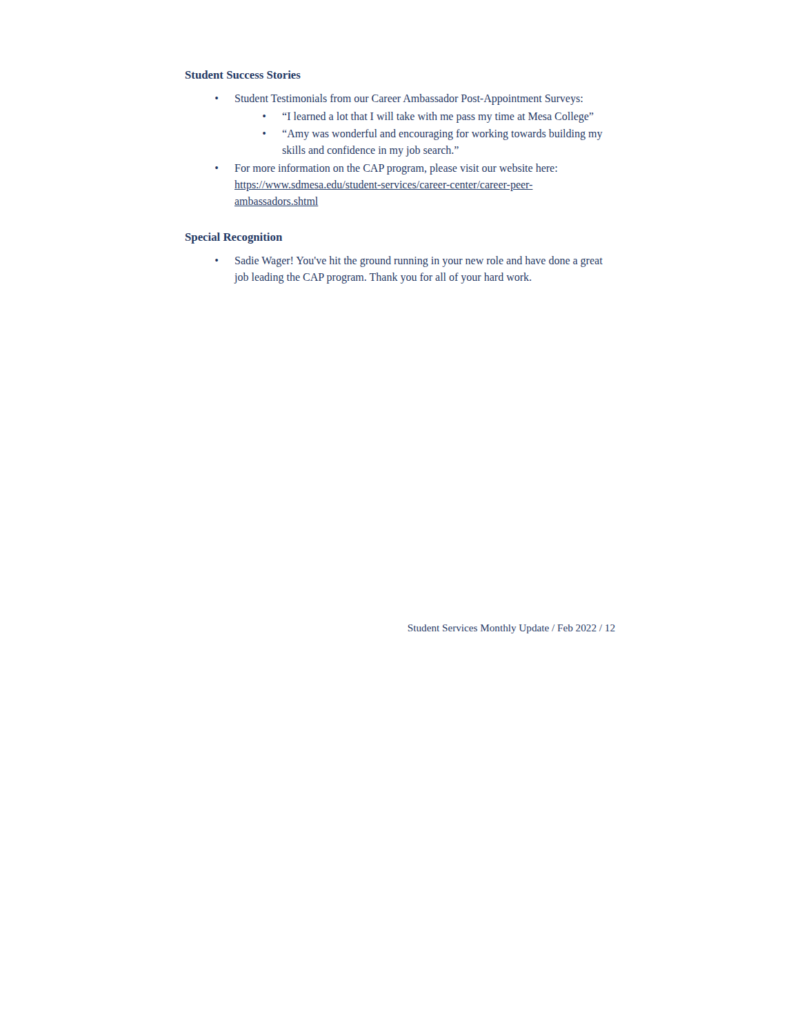Student Success Stories
Student Testimonials from our Career Ambassador Post-Appointment Surveys:
“I learned a lot that I will take with me pass my time at Mesa College”
“Amy was wonderful and encouraging for working towards building my skills and confidence in my job search.”
For more information on the CAP program, please visit our website here: https://www.sdmesa.edu/student-services/career-center/career-peer-ambassadors.shtml
Special Recognition
Sadie Wager! You've hit the ground running in your new role and have done a great job leading the CAP program. Thank you for all of your hard work.
Student Services Monthly Update / Feb 2022 / 12